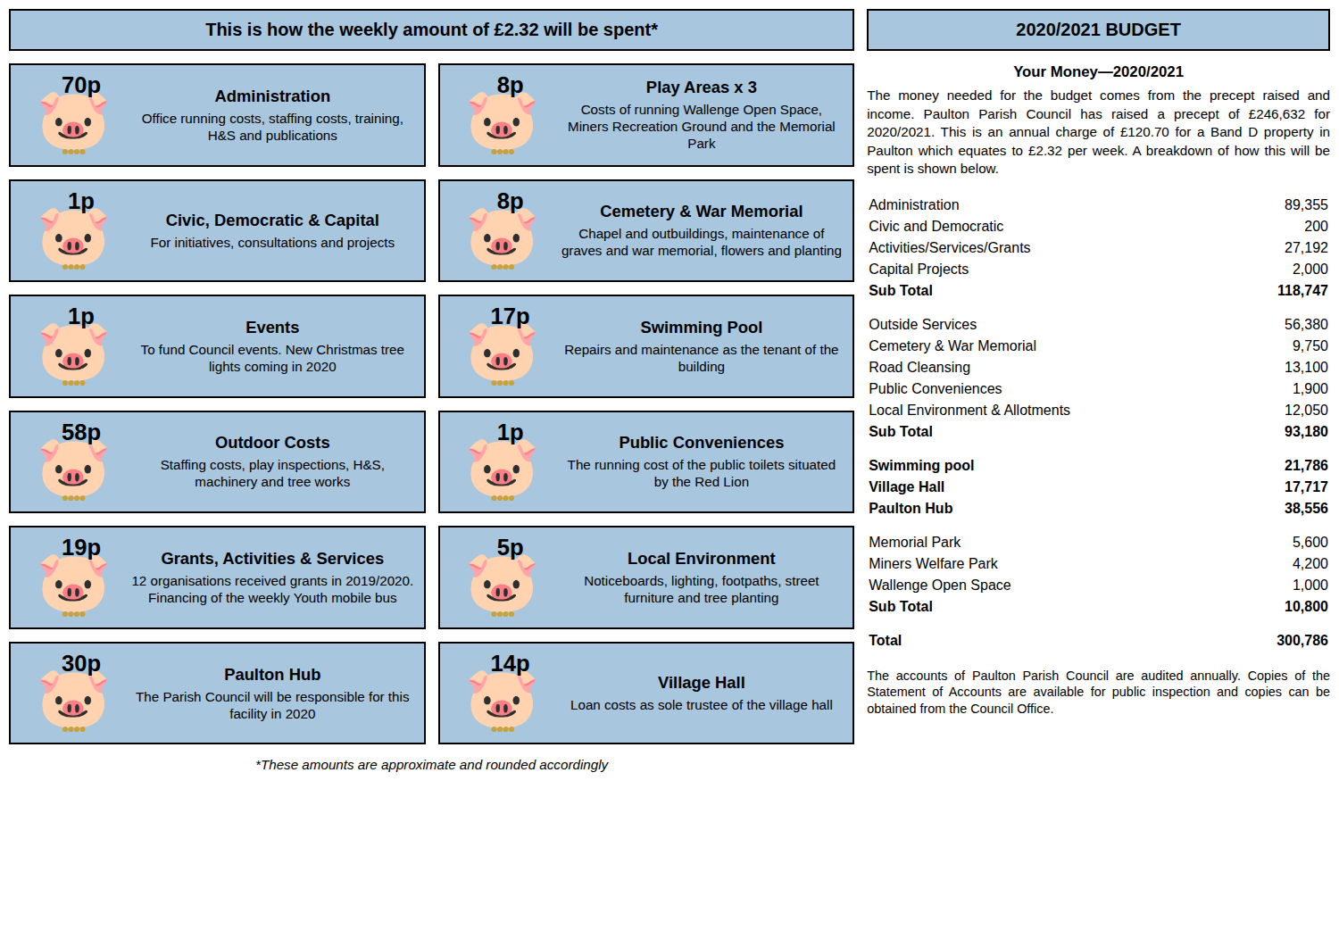This is how the weekly amount of £2.32 will be spent*
70p 🐷 ●●●●
Administration
Office running costs, staffing costs, training, H&S and publications
1p 🐷 ●●●●
Civic, Democratic & Capital
For initiatives, consultations and projects
1p 🐷 ●●●●
Events
To fund Council events. New Christmas tree lights coming in 2020
58p 🐷 ●●●●
Outdoor Costs
Staffing costs, play inspections, H&S, machinery and tree works
19p 🐷 ●●●●
Grants, Activities & Services
12 organisations received grants in 2019/2020. Financing of the weekly Youth mobile bus
30p 🐷 ●●●●
Paulton Hub
The Parish Council will be responsible for this facility in 2020
8p 🐷 ●●●●
Play Areas x 3
Costs of running Wallenge Open Space, Miners Recreation Ground and the Memorial Park
8p 🐷 ●●●●
Cemetery & War Memorial
Chapel and outbuildings, maintenance of graves and war memorial, flowers and planting
17p 🐷 ●●●●
Swimming Pool
Repairs and maintenance as the tenant of the building
1p 🐷 ●●●●
Public Conveniences
The running cost of the public toilets situated by the Red Lion
5p 🐷 ●●●●
Local Environment
Noticeboards, lighting, footpaths, street furniture and tree planting
14p 🐷 ●●●●
Village Hall
Loan costs as sole trustee of the village hall
*These amounts are approximate and rounded accordingly
2020/2021 BUDGET
Your Money—2020/2021
The money needed for the budget comes from the precept raised and income. Paulton Parish Council has raised a precept of £246,632 for 2020/2021. This is an annual charge of £120.70 for a Band D property in Paulton which equates to £2.32 per week. A breakdown of how this will be spent is shown below.
| Administration | 89,355 |
| Civic and Democratic | 200 |
| Activities/Services/Grants | 27,192 |
| Capital Projects | 2,000 |
| Sub Total | 118,747 |
| Outside Services | 56,380 |
| Cemetery & War Memorial | 9,750 |
| Road Cleansing | 13,100 |
| Public Conveniences | 1,900 |
| Local Environment & Allotments | 12,050 |
| Sub Total | 93,180 |
| Swimming pool | 21,786 |
| Village Hall | 17,717 |
| Paulton Hub | 38,556 |
| Memorial Park | 5,600 |
| Miners Welfare Park | 4,200 |
| Wallenge Open Space | 1,000 |
| Sub Total | 10,800 |
| Total | 300,786 |
The accounts of Paulton Parish Council are audited annually. Copies of the Statement of Accounts are available for public inspection and copies can be obtained from the Council Office.